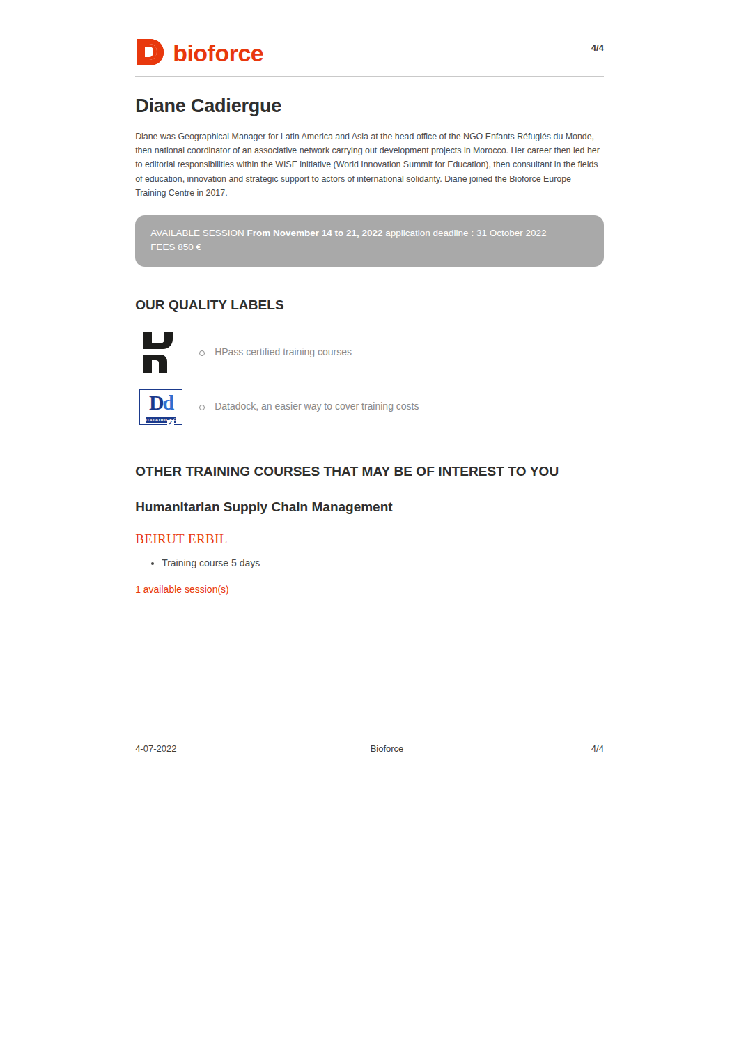bioforce
4/4
Diane Cadiergue
Diane was Geographical Manager for Latin America and Asia at the head office of the NGO Enfants Réfugiés du Monde, then national coordinator of an associative network carrying out development projects in Morocco. Her career then led her to editorial responsibilities within the WISE initiative (World Innovation Summit for Education), then consultant in the fields of education, innovation and strategic support to actors of international solidarity. Diane joined the Bioforce Europe Training Centre in 2017.
AVAILABLE SESSION From November 14 to 21, 2022 application deadline : 31 October 2022 FEES 850 €
OUR QUALITY LABELS
HPass certified training courses
Dd DATADOCKÉ✓
Datadock, an easier way to cover training costs
OTHER TRAINING COURSES THAT MAY BE OF INTEREST TO YOU
Humanitarian Supply Chain Management
BEIRUT ERBIL
Training course 5 days
1 available session(s)
4-07-2022
Bioforce
4/4